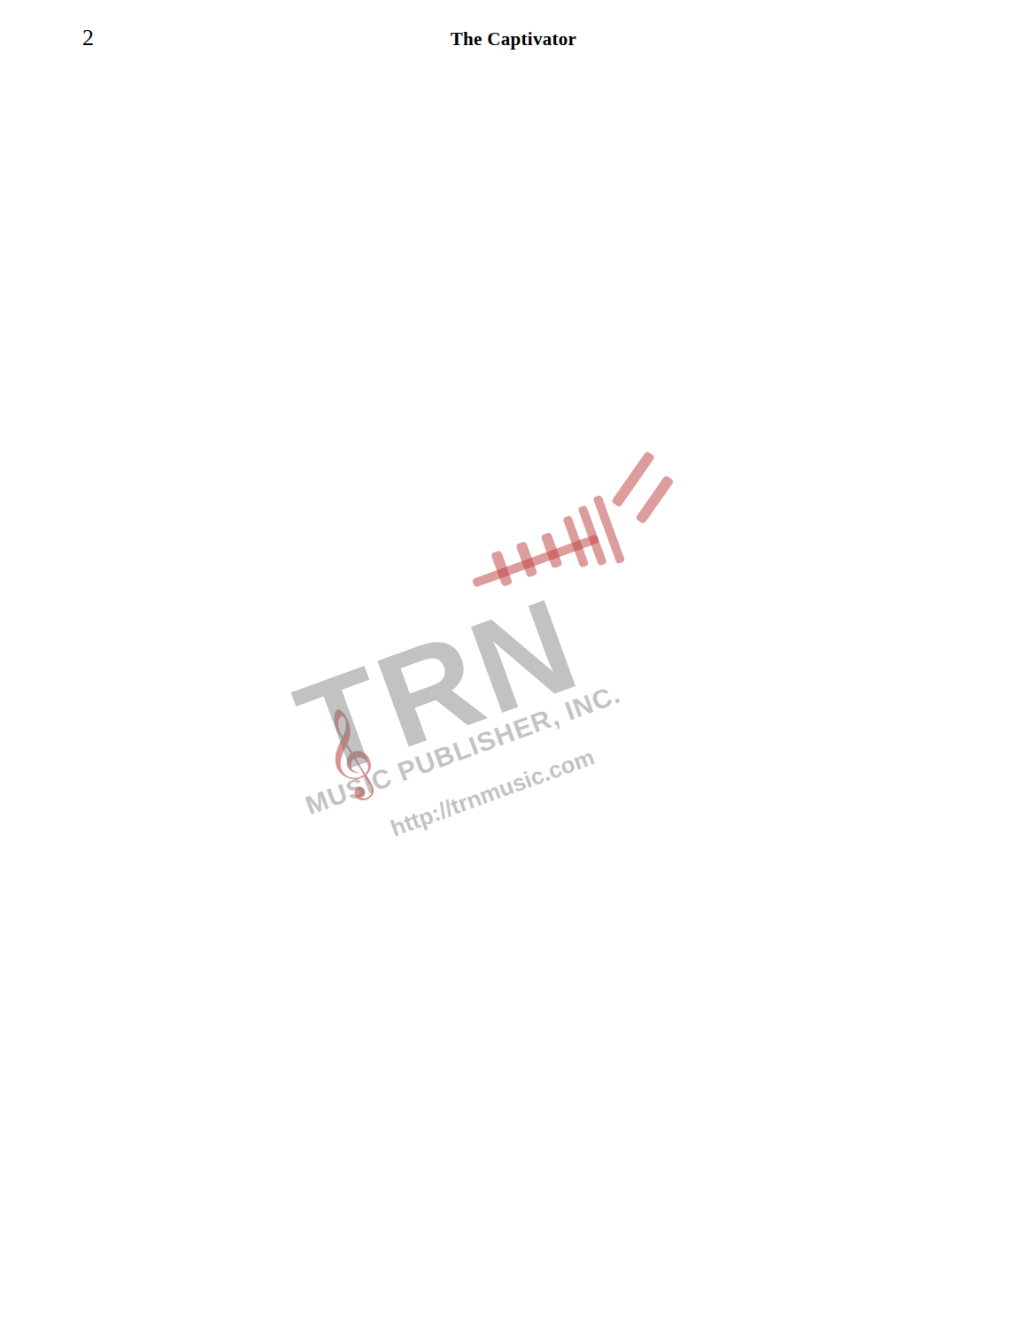2
The Captivator
𝄞
TRN
MUSIC PUBLISHER, INC.
http://trnmusic.com